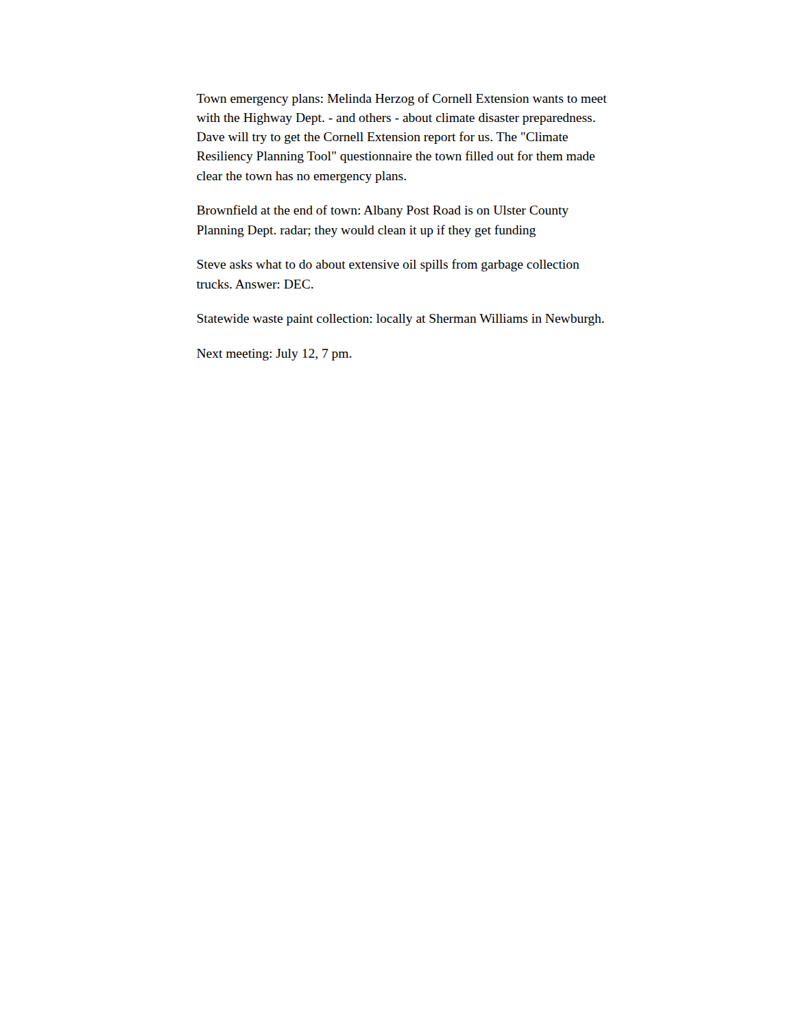Town emergency plans: Melinda Herzog of Cornell Extension wants to meet with the Highway Dept. - and others - about climate disaster preparedness.
Dave will try to get the Cornell Extension report for us. The "Climate Resiliency Planning Tool" questionnaire the town filled out for them made clear the town has no emergency plans.
Brownfield at the end of town: Albany Post Road is on Ulster County Planning Dept. radar; they would clean it up if they get funding
Steve asks what to do about extensive oil spills from garbage collection trucks. Answer: DEC.
Statewide waste paint collection: locally at Sherman Williams in Newburgh.
Next meeting: July 12, 7 pm.